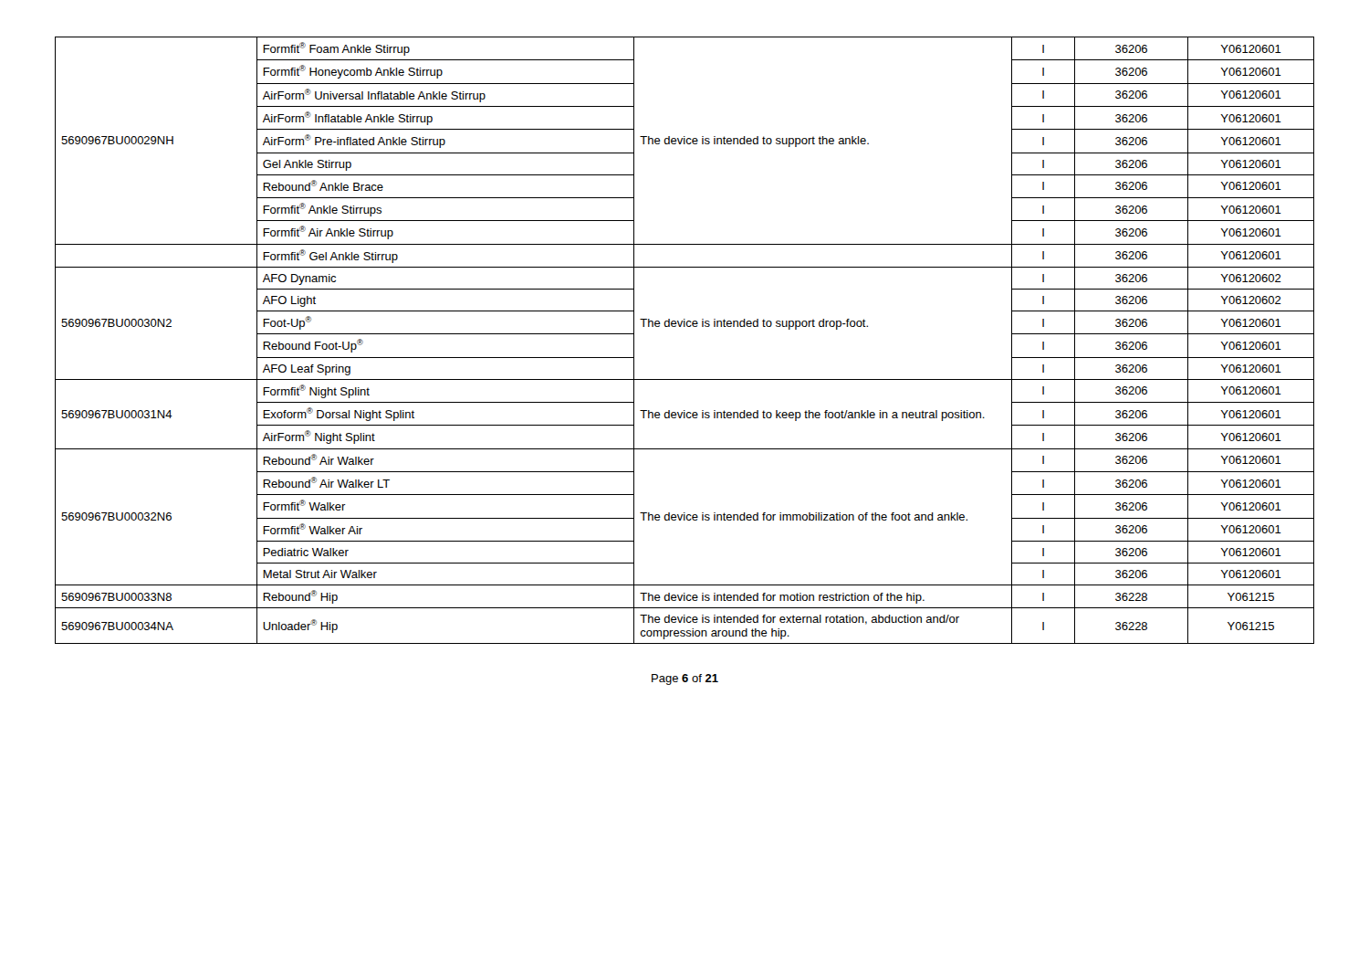| 5690967BU00029NH | Formfit ® Foam Ankle Stirrup | The device is intended to support the ankle. | I | 36206 | Y06120601 |
| Formfit ® Honeycomb Ankle Stirrup | I | 36206 | Y06120601 |
| AirForm ® Universal Inflatable Ankle Stirrup | I | 36206 | Y06120601 |
| AirForm ® Inflatable Ankle Stirrup | I | 36206 | Y06120601 |
| AirForm ® Pre-inflated Ankle Stirrup | I | 36206 | Y06120601 |
| Gel Ankle Stirrup | I | 36206 | Y06120601 |
| Rebound ® Ankle Brace | I | 36206 | Y06120601 |
| Formfit ® Ankle Stirrups | I | 36206 | Y06120601 |
| Formfit ® Air Ankle Stirrup | I | 36206 | Y06120601 |
| | Formfit ® Gel Ankle Stirrup | | I | 36206 | Y06120601 |
| 5690967BU00030N2 | AFO Dynamic | The device is intended to support drop-foot. | I | 36206 | Y06120602 |
| AFO Light | I | 36206 | Y06120602 |
| Foot-Up ® | I | 36206 | Y06120601 |
| Rebound Foot-Up ® | I | 36206 | Y06120601 |
| AFO Leaf Spring | I | 36206 | Y06120601 |
| 5690967BU00031N4 | Formfit ® Night Splint | The device is intended to keep the foot/ankle in a neutral position. | I | 36206 | Y06120601 |
| Exoform ® Dorsal Night Splint | I | 36206 | Y06120601 |
| AirForm ® Night Splint | I | 36206 | Y06120601 |
| 5690967BU00032N6 | Rebound ® Air Walker | The device is intended for immobilization of the foot and ankle. | I | 36206 | Y06120601 |
| Rebound ® Air Walker LT | I | 36206 | Y06120601 |
| Formfit ® Walker | I | 36206 | Y06120601 |
| Formfit ® Walker Air | I | 36206 | Y06120601 |
| Pediatric Walker | I | 36206 | Y06120601 |
| Metal Strut Air Walker | I | 36206 | Y06120601 |
| 5690967BU00033N8 | Rebound ® Hip | The device is intended for motion restriction of the hip. | I | 36228 | Y061215 |
| 5690967BU00034NA | Unloader ® Hip | The device is intended for external rotation, abduction and/or compression around the hip. | I | 36228 | Y061215 |
Page 6 of 21